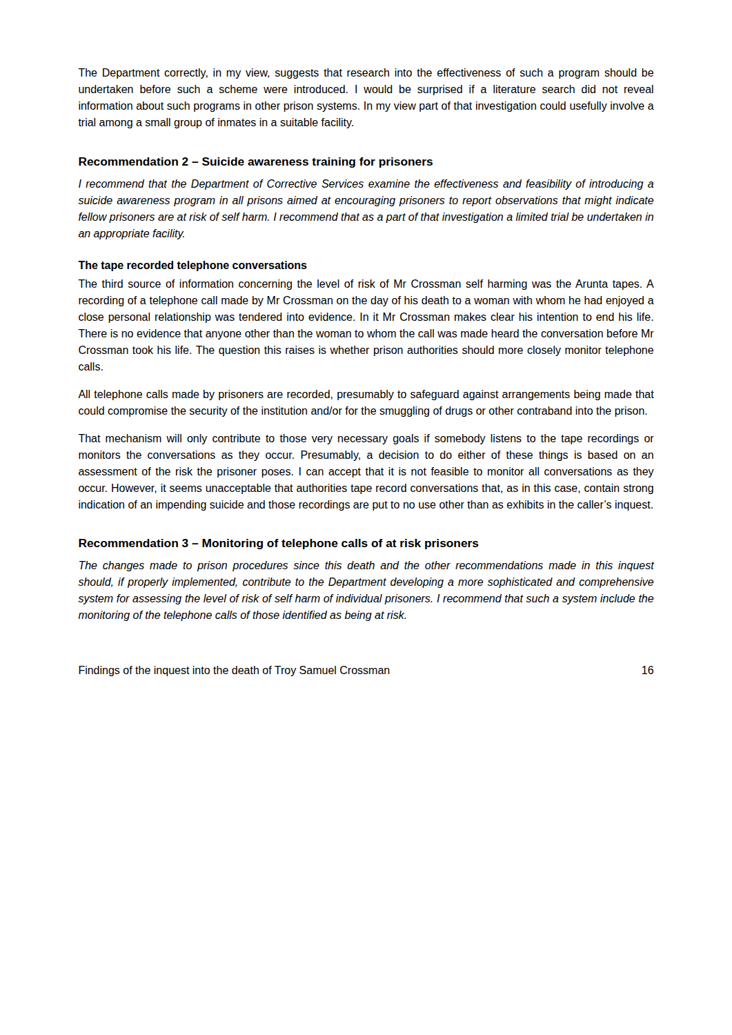The Department correctly, in my view, suggests that research into the effectiveness of such a program should be undertaken before such a scheme were introduced. I would be surprised if a literature search did not reveal information about such programs in other prison systems. In my view part of that investigation could usefully involve a trial among a small group of inmates in a suitable facility.
Recommendation 2 – Suicide awareness training for prisoners
I recommend that the Department of Corrective Services examine the effectiveness and feasibility of introducing a suicide awareness program in all prisons aimed at encouraging prisoners to report observations that might indicate fellow prisoners are at risk of self harm. I recommend that as a part of that investigation a limited trial be undertaken in an appropriate facility.
The tape recorded telephone conversations
The third source of information concerning the level of risk of Mr Crossman self harming was the Arunta tapes. A recording of a telephone call made by Mr Crossman on the day of his death to a woman with whom he had enjoyed a close personal relationship was tendered into evidence. In it Mr Crossman makes clear his intention to end his life. There is no evidence that anyone other than the woman to whom the call was made heard the conversation before Mr Crossman took his life. The question this raises is whether prison authorities should more closely monitor telephone calls.
All telephone calls made by prisoners are recorded, presumably to safeguard against arrangements being made that could compromise the security of the institution and/or for the smuggling of drugs or other contraband into the prison.
That mechanism will only contribute to those very necessary goals if somebody listens to the tape recordings or monitors the conversations as they occur. Presumably, a decision to do either of these things is based on an assessment of the risk the prisoner poses. I can accept that it is not feasible to monitor all conversations as they occur. However, it seems unacceptable that authorities tape record conversations that, as in this case, contain strong indication of an impending suicide and those recordings are put to no use other than as exhibits in the caller’s inquest.
Recommendation 3 – Monitoring of telephone calls of at risk prisoners
The changes made to prison procedures since this death and the other recommendations made in this inquest should, if properly implemented, contribute to the Department developing a more sophisticated and comprehensive system for assessing the level of risk of self harm of individual prisoners. I recommend that such a system include the monitoring of the telephone calls of those identified as being at risk.
Findings of the inquest into the death of Troy Samuel Crossman 16